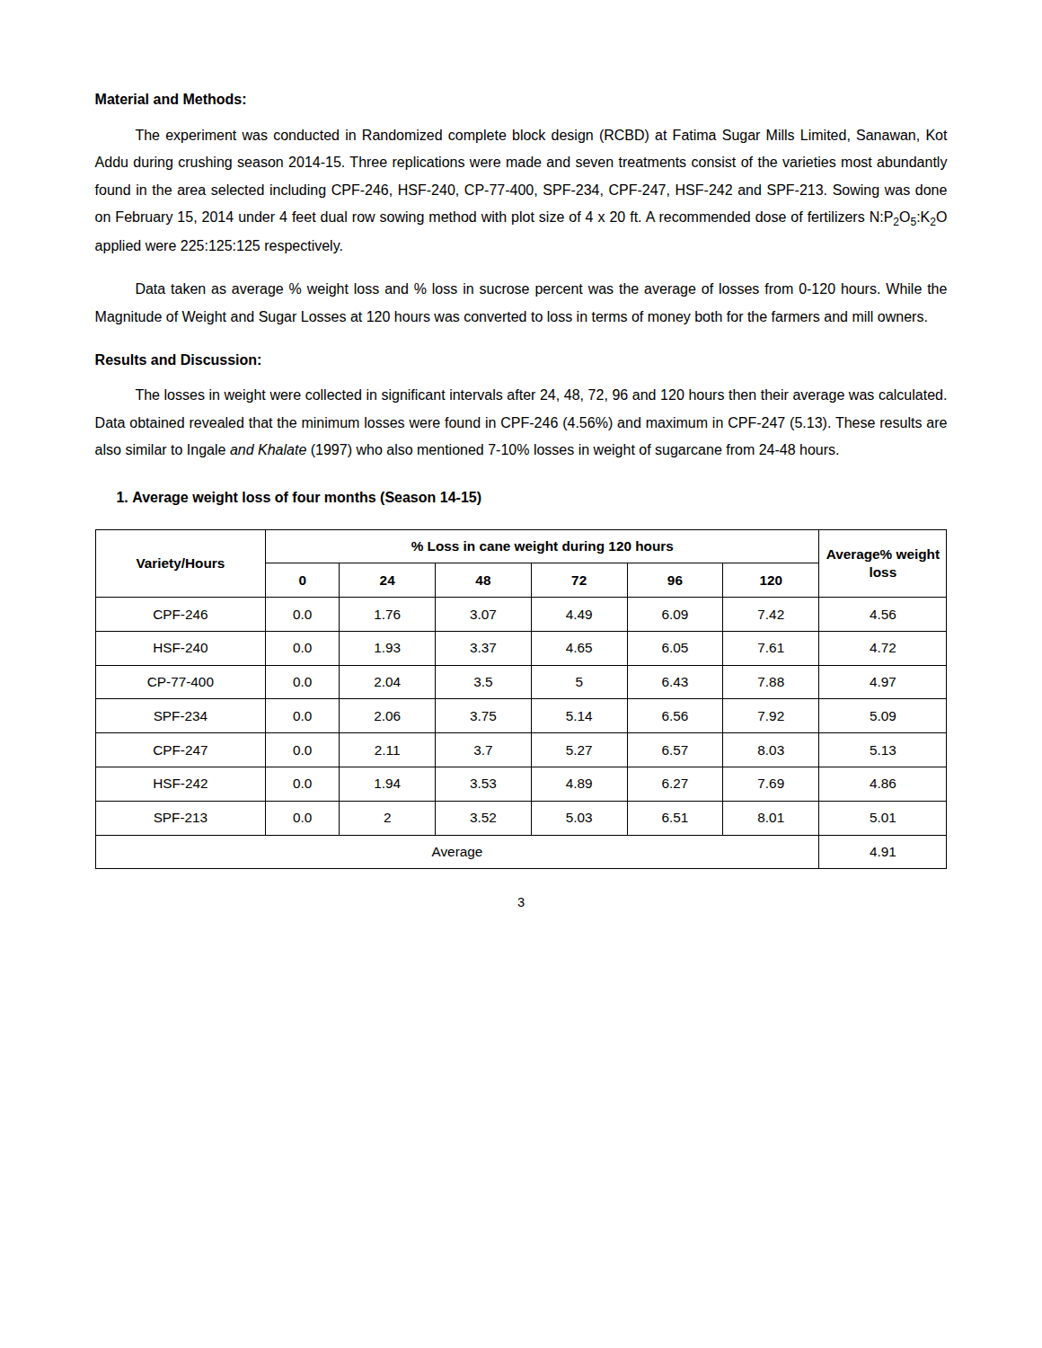Material and Methods:
The experiment was conducted in Randomized complete block design (RCBD) at Fatima Sugar Mills Limited, Sanawan, Kot Addu during crushing season 2014-15. Three replications were made and seven treatments consist of the varieties most abundantly found in the area selected including CPF-246, HSF-240, CP-77-400, SPF-234, CPF-247, HSF-242 and SPF-213. Sowing was done on February 15, 2014 under 4 feet dual row sowing method with plot size of 4 x 20 ft. A recommended dose of fertilizers N:P2O5:K2O applied were 225:125:125 respectively.
Data taken as average % weight loss and % loss in sucrose percent was the average of losses from 0-120 hours. While the Magnitude of Weight and Sugar Losses at 120 hours was converted to loss in terms of money both for the farmers and mill owners.
Results and Discussion:
The losses in weight were collected in significant intervals after 24, 48, 72, 96 and 120 hours then their average was calculated. Data obtained revealed that the minimum losses were found in CPF-246 (4.56%) and maximum in CPF-247 (5.13). These results are also similar to Ingale and Khalate (1997) who also mentioned 7-10% losses in weight of sugarcane from 24-48 hours.
Average weight loss of four months (Season 14-15)
| Variety/Hours | % Loss in cane weight during 120 hours | Average% weight loss |
| --- | --- | --- |
| 0 | 24 | 48 | 72 | 96 | 120 |
| CPF-246 | 0.0 | 1.76 | 3.07 | 4.49 | 6.09 | 7.42 | 4.56 |
| HSF-240 | 0.0 | 1.93 | 3.37 | 4.65 | 6.05 | 7.61 | 4.72 |
| CP-77-400 | 0.0 | 2.04 | 3.5 | 5 | 6.43 | 7.88 | 4.97 |
| SPF-234 | 0.0 | 2.06 | 3.75 | 5.14 | 6.56 | 7.92 | 5.09 |
| CPF-247 | 0.0 | 2.11 | 3.7 | 5.27 | 6.57 | 8.03 | 5.13 |
| HSF-242 | 0.0 | 1.94 | 3.53 | 4.89 | 6.27 | 7.69 | 4.86 |
| SPF-213 | 0.0 | 2 | 3.52 | 5.03 | 6.51 | 8.01 | 5.01 |
| Average | 4.91 |
3